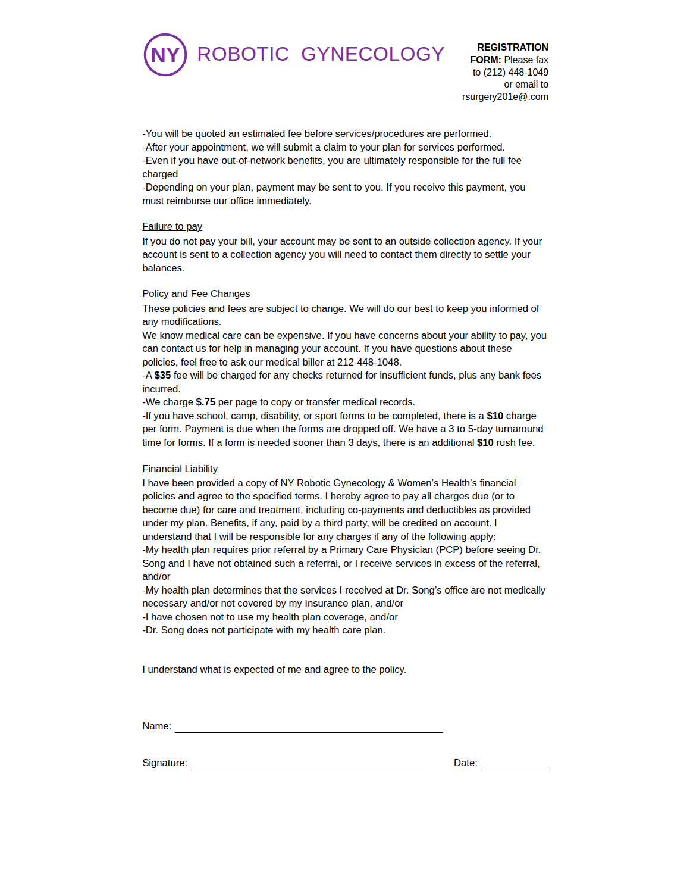NY
ROBOTIC GYNECOLOGY
REGISTRATION FORM: Please fax to (212) 448-1049 or email to rsurgery201e@.com
-You will be quoted an estimated fee before services/procedures are performed.
-After your appointment, we will submit a claim to your plan for services performed.
-Even if you have out-of-network benefits, you are ultimately responsible for the full fee charged
-Depending on your plan, payment may be sent to you. If you receive this payment, you must reimburse our office immediately.
Failure to pay
If you do not pay your bill, your account may be sent to an outside collection agency. If your account is sent to a collection agency you will need to contact them directly to settle your balances.
Policy and Fee Changes
These policies and fees are subject to change. We will do our best to keep you informed of any modifications.
We know medical care can be expensive. If you have concerns about your ability to pay, you can contact us for help in managing your account. If you have questions about these policies, feel free to ask our medical biller at 212-448-1048.
-A $35 fee will be charged for any checks returned for insufficient funds, plus any bank fees incurred.
-We charge $.75 per page to copy or transfer medical records.
-If you have school, camp, disability, or sport forms to be completed, there is a $10 charge per form. Payment is due when the forms are dropped off. We have a 3 to 5-day turnaround time for forms. If a form is needed sooner than 3 days, there is an additional $10 rush fee.
Financial Liability
I have been provided a copy of NY Robotic Gynecology & Women’s Health’s financial policies and agree to the specified terms. I hereby agree to pay all charges due (or to become due) for care and treatment, including co-payments and deductibles as provided under my plan. Benefits, if any, paid by a third party, will be credited on account. I understand that I will be responsible for any charges if any of the following apply:
-My health plan requires prior referral by a Primary Care Physician (PCP) before seeing Dr. Song and I have not obtained such a referral, or I receive services in excess of the referral, and/or
-My health plan determines that the services I received at Dr. Song’s office are not medically necessary and/or not covered by my Insurance plan, and/or
-I have chosen not to use my health plan coverage, and/or
-Dr. Song does not participate with my health care plan.
I understand what is expected of me and agree to the policy.
Name:
Signature: Date: